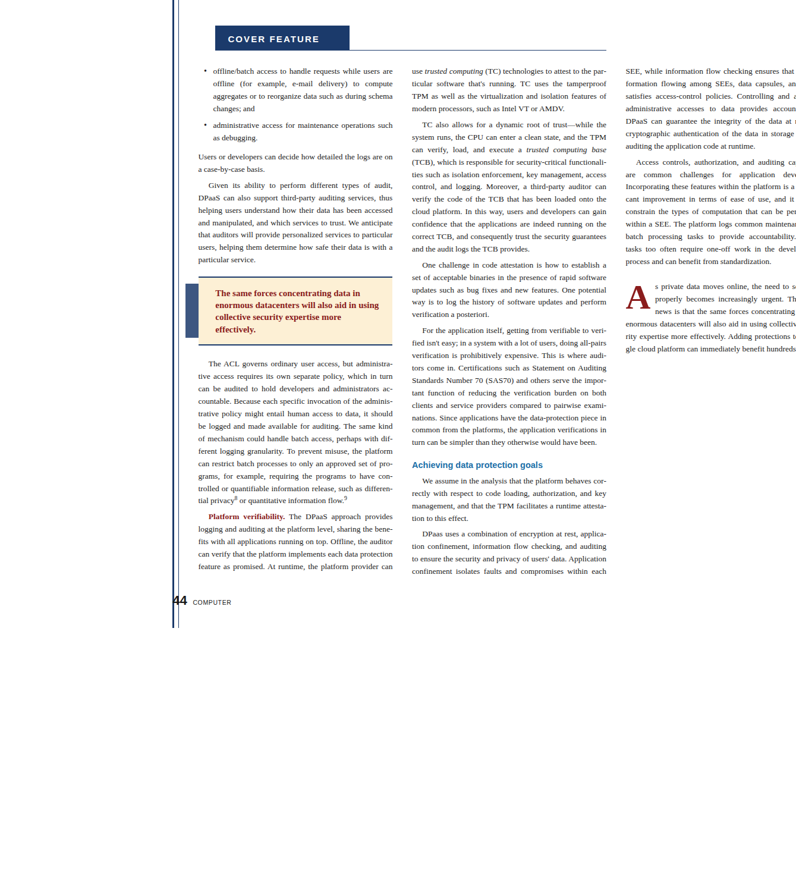Cover Feature
offline/batch access to handle requests while users are offline (for example, e-mail delivery) to compute aggregates or to reorganize data such as during schema changes; and
administrative access for maintenance operations such as debugging.
Users or developers can decide how detailed the logs are on a case-by-case basis.
Given its ability to perform different types of audit, DPaaS can also support third-party auditing services, thus helping users understand how their data has been accessed and manipulated, and which services to trust. We anticipate that auditors will provide personalized services to particular users, helping them determine how safe their data is with a particular service.
The same forces concentrating data in enormous datacenters will also aid in using collective security expertise more effectively.
The ACL governs ordinary user access, but administrative access requires its own separate policy, which in turn can be audited to hold developers and administrators accountable. Because each specific invocation of the administrative policy might entail human access to data, it should be logged and made available for auditing. The same kind of mechanism could handle batch access, perhaps with different logging granularity. To prevent misuse, the platform can restrict batch processes to only an approved set of programs, for example, requiring the programs to have controlled or quantifiable information release, such as differential privacy8 or quantitative information flow.9
Platform verifiability. The DPaaS approach provides logging and auditing at the platform level, sharing the benefits with all applications running on top. Offline, the auditor can verify that the platform implements each data protection feature as promised. At runtime, the platform provider can use trusted computing (TC) technologies to attest to the particular software that's running. TC uses the tamperproof TPM as well as the virtualization and isolation features of modern processors, such as Intel VT or AMDV.
TC also allows for a dynamic root of trust—while the system runs, the CPU can enter a clean state, and the TPM can verify, load, and execute a trusted computing base (TCB), which is responsible for security-critical functionalities such as isolation enforcement, key management, access control, and logging. Moreover, a third-party auditor can verify the code of the TCB that has been loaded onto the cloud platform. In this way, users and developers can gain confidence that the applications are indeed running on the correct TCB, and consequently trust the security guarantees and the audit logs the TCB provides.
One challenge in code attestation is how to establish a set of acceptable binaries in the presence of rapid software updates such as bug fixes and new features. One potential way is to log the history of software updates and perform verification a posteriori.
For the application itself, getting from verifiable to verified isn't easy; in a system with a lot of users, doing all-pairs verification is prohibitively expensive. This is where auditors come in. Certifications such as Statement on Auditing Standards Number 70 (SAS70) and others serve the important function of reducing the verification burden on both clients and service providers compared to pairwise examinations. Since applications have the data-protection piece in common from the platforms, the application verifications in turn can be simpler than they otherwise would have been.
Achieving data protection goals
We assume in the analysis that the platform behaves correctly with respect to code loading, authorization, and key management, and that the TPM facilitates a runtime attestation to this effect.
DPaas uses a combination of encryption at rest, application confinement, information flow checking, and auditing to ensure the security and privacy of users' data. Application confinement isolates faults and compromises within each SEE, while information flow checking ensures that any information flowing among SEEs, data capsules, and users satisfies access-control policies. Controlling and auditing administrative accesses to data provides accountability. DPaaS can guarantee the integrity of the data at rest via cryptographic authentication of the data in storage and by auditing the application code at runtime.
Access controls, authorization, and auditing capability are common challenges for application developers. Incorporating these features within the platform is a significant improvement in terms of ease of use, and it doesn't constrain the types of computation that can be performed within a SEE. The platform logs common maintenance and batch processing tasks to provide accountability. These tasks too often require one-off work in the development process and can benefit from standardization.
As private data moves online, the need to secure it properly becomes increasingly urgent. The good news is that the same forces concentrating data in enormous datacenters will also aid in using collective security expertise more effectively. Adding protections to a single cloud platform can immediately benefit hundreds
44 COMPUTER